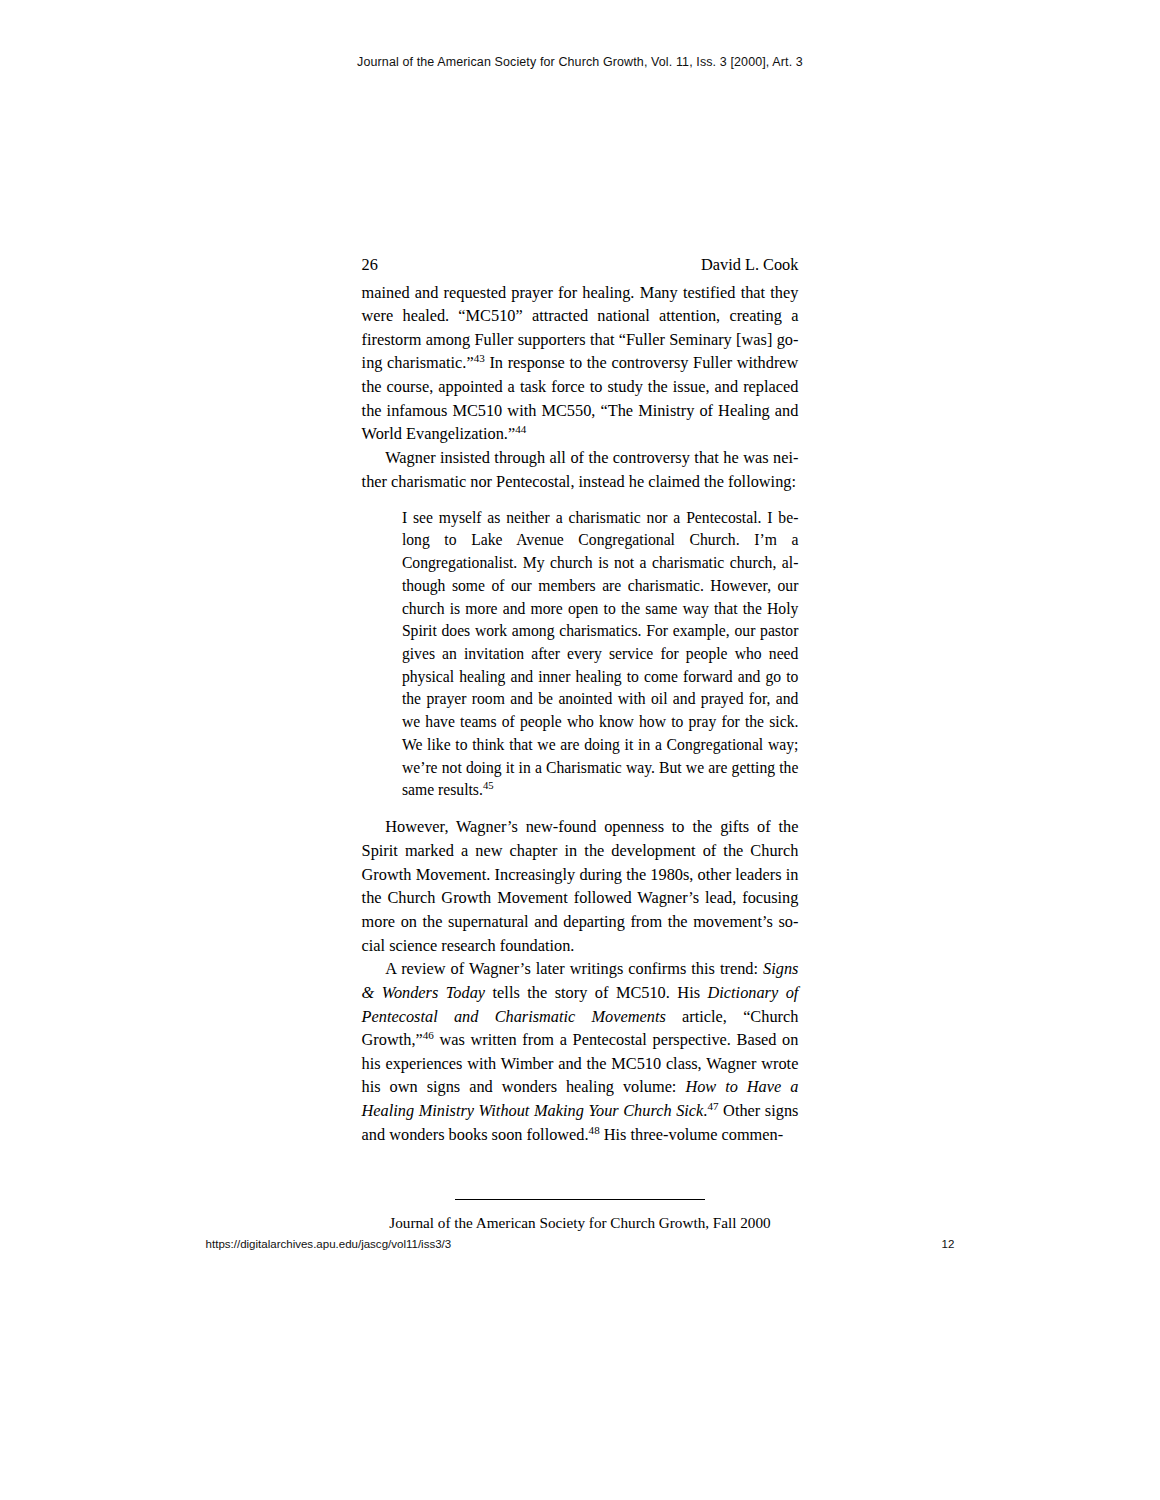Journal of the American Society for Church Growth, Vol. 11, Iss. 3 [2000], Art. 3
26 David L. Cook
mained and requested prayer for healing. Many testified that they were healed. “MC510” attracted national attention, creating a firestorm among Fuller supporters that “Fuller Seminary [was] going charismatic.”43 In response to the controversy Fuller withdrew the course, appointed a task force to study the issue, and replaced the infamous MC510 with MC550, “The Ministry of Healing and World Evangelization.”44
Wagner insisted through all of the controversy that he was neither charismatic nor Pentecostal, instead he claimed the following:
I see myself as neither a charismatic nor a Pentecostal. I belong to Lake Avenue Congregational Church. I’m a Congregationalist. My church is not a charismatic church, although some of our members are charismatic. However, our church is more and more open to the same way that the Holy Spirit does work among charismatics. For example, our pastor gives an invitation after every service for people who need physical healing and inner healing to come forward and go to the prayer room and be anointed with oil and prayed for, and we have teams of people who know how to pray for the sick. We like to think that we are doing it in a Congregational way; we’re not doing it in a Charismatic way. But we are getting the same results.45
However, Wagner’s new-found openness to the gifts of the Spirit marked a new chapter in the development of the Church Growth Movement. Increasingly during the 1980s, other leaders in the Church Growth Movement followed Wagner’s lead, focusing more on the supernatural and departing from the movement’s social science research foundation.
A review of Wagner’s later writings confirms this trend: Signs & Wonders Today tells the story of MC510. His Dictionary of Pentecostal and Charismatic Movements article, “Church Growth,”46 was written from a Pentecostal perspective. Based on his experiences with Wimber and the MC510 class, Wagner wrote his own signs and wonders healing volume: How to Have a Healing Ministry Without Making Your Church Sick.47 Other signs and wonders books soon followed.48 His three-volume commen-
Journal of the American Society for Church Growth, Fall 2000
https://digitalarchives.apu.edu/jascg/vol11/iss3/3 12